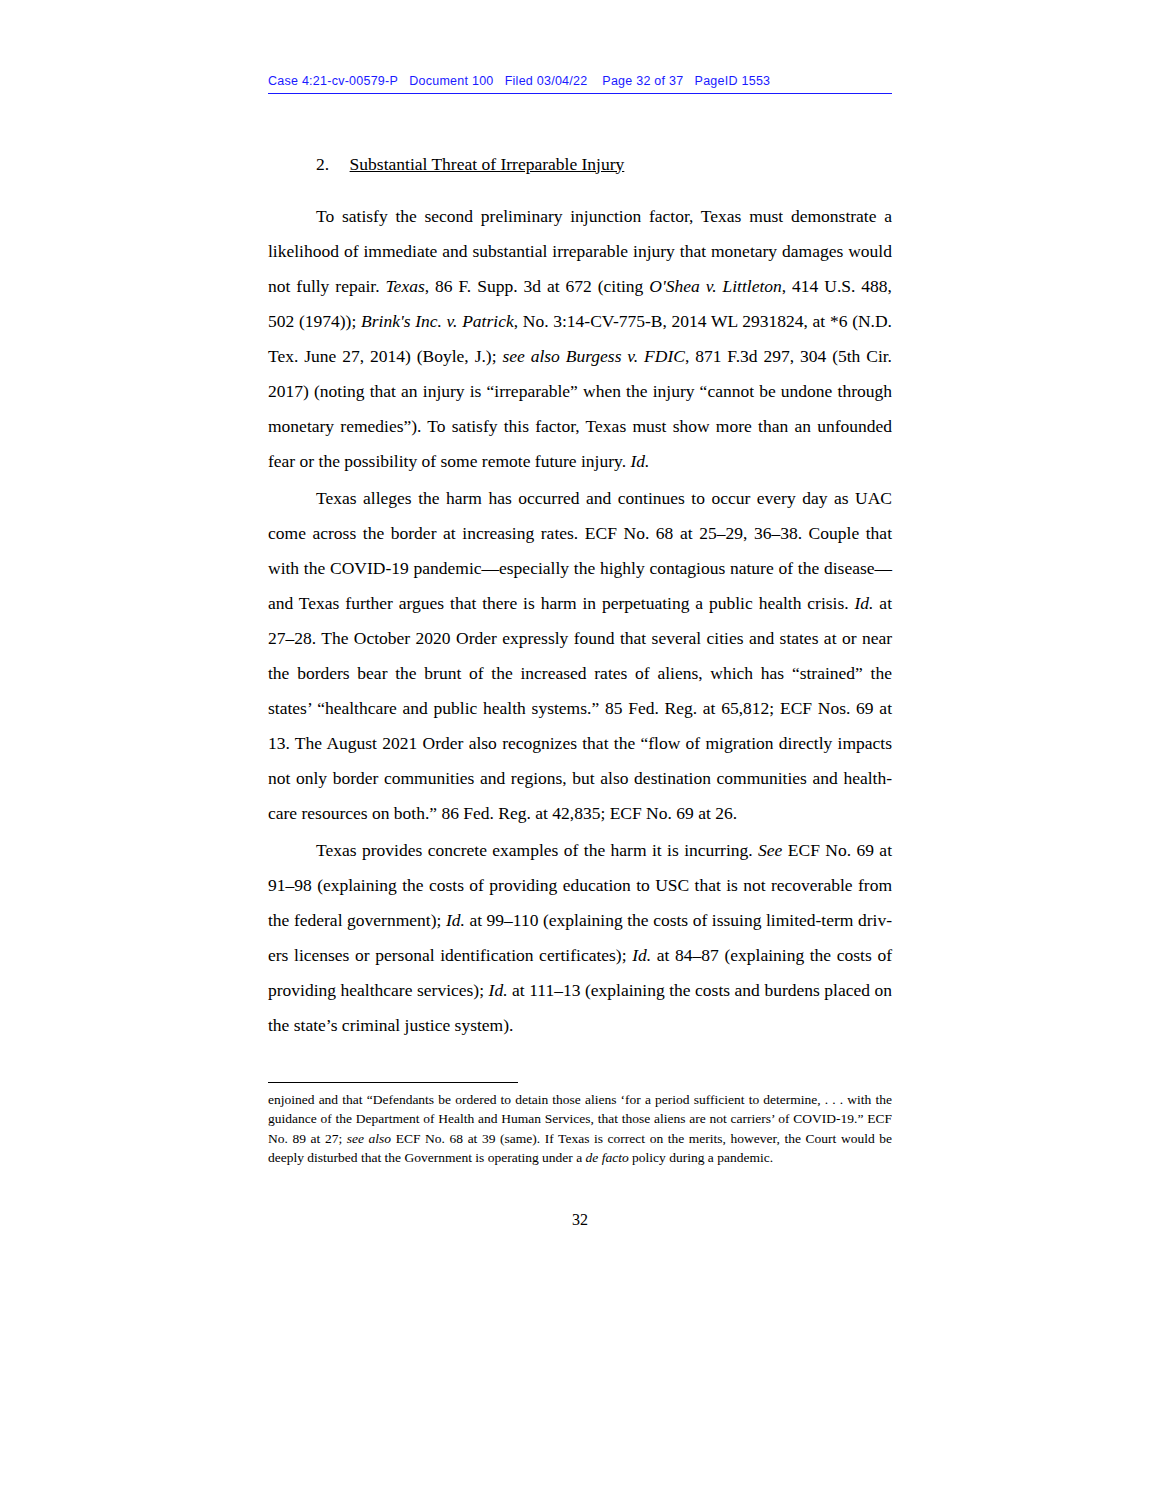Case 4:21-cv-00579-P Document 100 Filed 03/04/22 Page 32 of 37 PageID 1553
2. Substantial Threat of Irreparable Injury
To satisfy the second preliminary injunction factor, Texas must demonstrate a likelihood of immediate and substantial irreparable injury that monetary damages would not fully repair. Texas, 86 F. Supp. 3d at 672 (citing O'Shea v. Littleton, 414 U.S. 488, 502 (1974)); Brink's Inc. v. Patrick, No. 3:14-CV-775-B, 2014 WL 2931824, at *6 (N.D. Tex. June 27, 2014) (Boyle, J.); see also Burgess v. FDIC, 871 F.3d 297, 304 (5th Cir. 2017) (noting that an injury is “irreparable” when the injury “cannot be undone through monetary remedies”). To satisfy this factor, Texas must show more than an unfounded fear or the possibility of some remote future injury. Id.
Texas alleges the harm has occurred and continues to occur every day as UAC come across the border at increasing rates. ECF No. 68 at 25–29, 36–38. Couple that with the COVID-19 pandemic—especially the highly contagious nature of the disease—and Texas further argues that there is harm in perpetuating a public health crisis. Id. at 27–28. The October 2020 Order expressly found that several cities and states at or near the borders bear the brunt of the increased rates of aliens, which has “strained” the states’ “healthcare and public health systems.” 85 Fed. Reg. at 65,812; ECF Nos. 69 at 13. The August 2021 Order also recognizes that the “flow of migration directly impacts not only border communities and regions, but also destination communities and healthcare resources on both.” 86 Fed. Reg. at 42,835; ECF No. 69 at 26.
Texas provides concrete examples of the harm it is incurring. See ECF No. 69 at 91–98 (explaining the costs of providing education to USC that is not recoverable from the federal government); Id. at 99–110 (explaining the costs of issuing limited-term drivers licenses or personal identification certificates); Id. at 84–87 (explaining the costs of providing healthcare services); Id. at 111–13 (explaining the costs and burdens placed on the state’s criminal justice system).
enjoined and that “Defendants be ordered to detain those aliens ‘for a period sufficient to determine, . . . with the guidance of the Department of Health and Human Services, that those aliens are not carriers’ of COVID-19.” ECF No. 89 at 27; see also ECF No. 68 at 39 (same). If Texas is correct on the merits, however, the Court would be deeply disturbed that the Government is operating under a de facto policy during a pandemic.
32